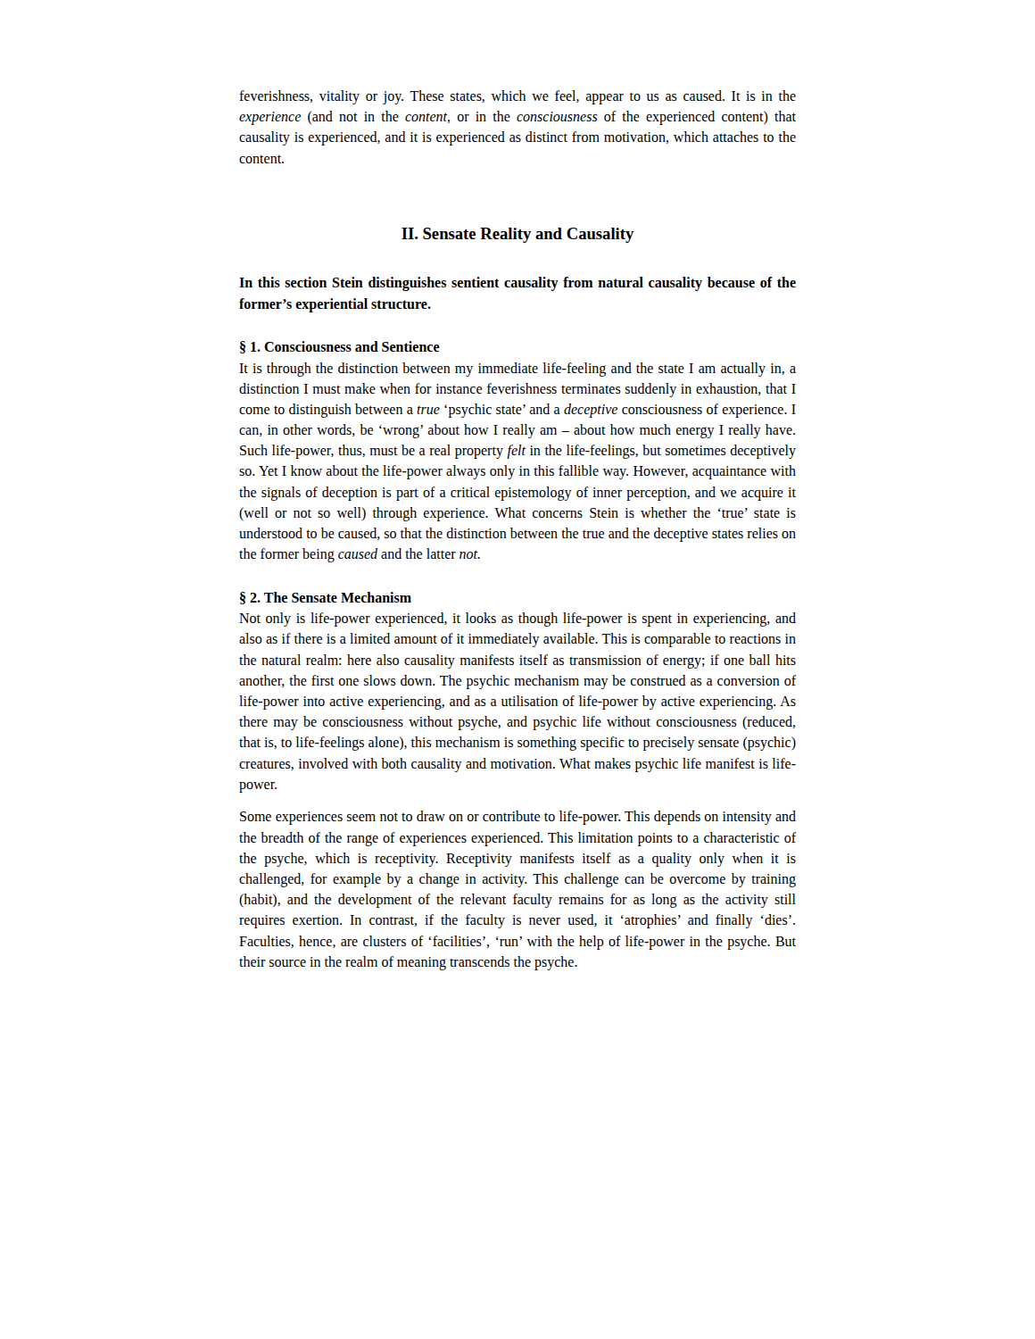feverishness, vitality or joy. These states, which we feel, appear to us as caused. It is in the experience (and not in the content, or in the consciousness of the experienced content) that causality is experienced, and it is experienced as distinct from motivation, which attaches to the content.
II. Sensate Reality and Causality
In this section Stein distinguishes sentient causality from natural causality because of the former’s experiential structure.
§ 1. Consciousness and Sentience
It is through the distinction between my immediate life-feeling and the state I am actually in, a distinction I must make when for instance feverishness terminates suddenly in exhaustion, that I come to distinguish between a true ‘psychic state’ and a deceptive consciousness of experience. I can, in other words, be ‘wrong’ about how I really am – about how much energy I really have. Such life-power, thus, must be a real property felt in the life-feelings, but sometimes deceptively so. Yet I know about the life-power always only in this fallible way. However, acquaintance with the signals of deception is part of a critical epistemology of inner perception, and we acquire it (well or not so well) through experience. What concerns Stein is whether the ‘true’ state is understood to be caused, so that the distinction between the true and the deceptive states relies on the former being caused and the latter not.
§ 2. The Sensate Mechanism
Not only is life-power experienced, it looks as though life-power is spent in experiencing, and also as if there is a limited amount of it immediately available. This is comparable to reactions in the natural realm: here also causality manifests itself as transmission of energy; if one ball hits another, the first one slows down. The psychic mechanism may be construed as a conversion of life-power into active experiencing, and as a utilisation of life-power by active experiencing. As there may be consciousness without psyche, and psychic life without consciousness (reduced, that is, to life-feelings alone), this mechanism is something specific to precisely sensate (psychic) creatures, involved with both causality and motivation. What makes psychic life manifest is life-power.
Some experiences seem not to draw on or contribute to life-power. This depends on intensity and the breadth of the range of experiences experienced. This limitation points to a characteristic of the psyche, which is receptivity. Receptivity manifests itself as a quality only when it is challenged, for example by a change in activity. This challenge can be overcome by training (habit), and the development of the relevant faculty remains for as long as the activity still requires exertion. In contrast, if the faculty is never used, it ‘atrophies’ and finally ‘dies’. Faculties, hence, are clusters of ‘facilities’, ‘run’ with the help of life-power in the psyche. But their source in the realm of meaning transcends the psyche.